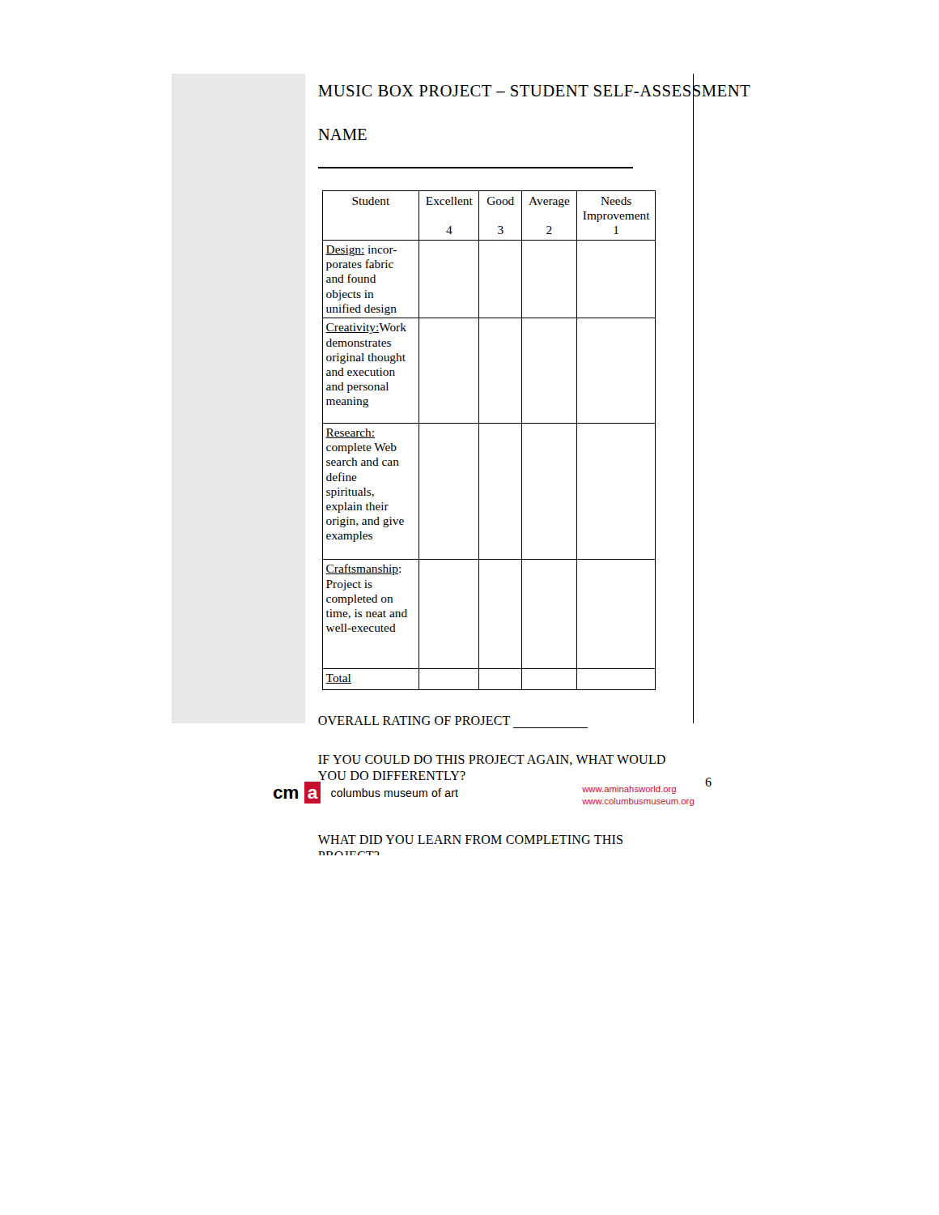MUSIC BOX PROJECT – STUDENT SELF-ASSESSMENT
NAME
| Student | Excellent 4 | Good 3 | Average 2 | Needs Improvement 1 |
| --- | --- | --- | --- | --- |
| Design: incor- porates fabric and found objects in unified design | | | | |
| Creativity: Work demonstrates original thought and execution and personal meaning | | | | |
| Research: complete Web search and can define spirituals, explain their origin, and give examples | | | | |
| Craftsmanship : Project is completed on time, is neat and well-executed | | | | |
| Total | | | | |
OVERALL RATING OF PROJECT
IF YOU COULD DO THIS PROJECT AGAIN, WHAT WOULD
YOU DO DIFFERENTLY?
WHAT DID YOU LEARN FROM COMPLETING THIS
PROJECT?
cm a columbus museum of art
www.aminahsworld.org
www.columbusmuseum.org
6